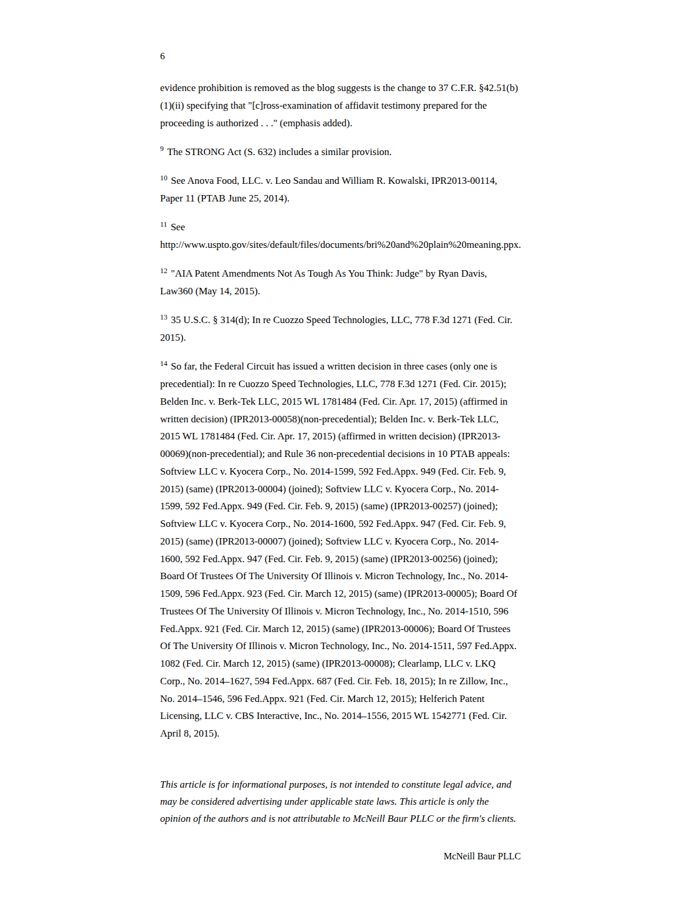6
evidence prohibition is removed as the blog suggests is the change to 37 C.F.R. §42.51(b)(1)(ii) specifying that "[c]ross-examination of affidavit testimony prepared for the proceeding is authorized . . ." (emphasis added).
9 The STRONG Act (S. 632) includes a similar provision.
10 See Anova Food, LLC. v. Leo Sandau and William R. Kowalski, IPR2013-00114, Paper 11 (PTAB June 25, 2014).
11 See http://www.uspto.gov/sites/default/files/documents/bri%20and%20plain%20meaning.ppx.
12 "AIA Patent Amendments Not As Tough As You Think: Judge" by Ryan Davis, Law360 (May 14, 2015).
13 35 U.S.C. § 314(d); In re Cuozzo Speed Technologies, LLC, 778 F.3d 1271 (Fed. Cir. 2015).
14 So far, the Federal Circuit has issued a written decision in three cases (only one is precedential): In re Cuozzo Speed Technologies, LLC, 778 F.3d 1271 (Fed. Cir. 2015); Belden Inc. v. Berk-Tek LLC, 2015 WL 1781484 (Fed. Cir. Apr. 17, 2015) (affirmed in written decision) (IPR2013-00058)(non-precedential); Belden Inc. v. Berk-Tek LLC, 2015 WL 1781484 (Fed. Cir. Apr. 17, 2015) (affirmed in written decision) (IPR2013-00069)(non-precedential); and Rule 36 non-precedential decisions in 10 PTAB appeals: Softview LLC v. Kyocera Corp., No. 2014-1599, 592 Fed.Appx. 949 (Fed. Cir. Feb. 9, 2015) (same) (IPR2013-00004) (joined); Softview LLC v. Kyocera Corp., No. 2014-1599, 592 Fed.Appx. 949 (Fed. Cir. Feb. 9, 2015) (same) (IPR2013-00257) (joined); Softview LLC v. Kyocera Corp., No. 2014-1600, 592 Fed.Appx. 947 (Fed. Cir. Feb. 9, 2015) (same) (IPR2013-00007) (joined); Softview LLC v. Kyocera Corp., No. 2014-1600, 592 Fed.Appx. 947 (Fed. Cir. Feb. 9, 2015) (same) (IPR2013-00256) (joined); Board Of Trustees Of The University Of Illinois v. Micron Technology, Inc., No. 2014-1509, 596 Fed.Appx. 923 (Fed. Cir. March 12, 2015) (same) (IPR2013-00005); Board Of Trustees Of The University Of Illinois v. Micron Technology, Inc., No. 2014-1510, 596 Fed.Appx. 921 (Fed. Cir. March 12, 2015) (same) (IPR2013-00006); Board Of Trustees Of The University Of Illinois v. Micron Technology, Inc., No. 2014-1511, 597 Fed.Appx. 1082 (Fed. Cir. March 12, 2015) (same) (IPR2013-00008); Clearlamp, LLC v. LKQ Corp., No. 2014–1627, 594 Fed.Appx. 687 (Fed. Cir. Feb. 18, 2015); In re Zillow, Inc., No. 2014–1546, 596 Fed.Appx. 921 (Fed. Cir. March 12, 2015); Helferich Patent Licensing, LLC v. CBS Interactive, Inc., No. 2014–1556, 2015 WL 1542771 (Fed. Cir. April 8, 2015).
This article is for informational purposes, is not intended to constitute legal advice, and may be considered advertising under applicable state laws. This article is only the opinion of the authors and is not attributable to McNeill Baur PLLC or the firm's clients.
McNeill Baur PLLC